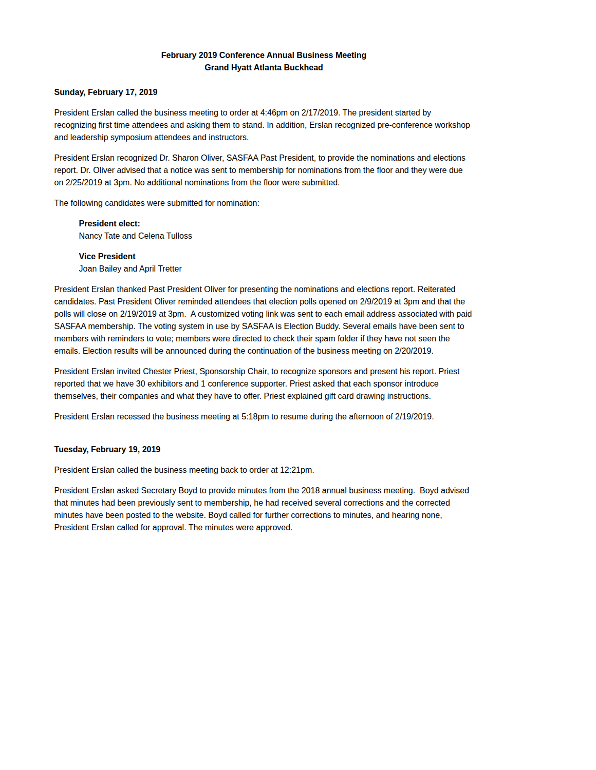February 2019 Conference Annual Business Meeting
Grand Hyatt Atlanta Buckhead
Sunday, February 17, 2019
President Erslan called the business meeting to order at 4:46pm on 2/17/2019. The president started by recognizing first time attendees and asking them to stand. In addition, Erslan recognized pre-conference workshop and leadership symposium attendees and instructors.
President Erslan recognized Dr. Sharon Oliver, SASFAA Past President, to provide the nominations and elections report. Dr. Oliver advised that a notice was sent to membership for nominations from the floor and they were due on 2/25/2019 at 3pm. No additional nominations from the floor were submitted.
The following candidates were submitted for nomination:
President elect:
Nancy Tate and Celena Tulloss
Vice President
Joan Bailey and April Tretter
President Erslan thanked Past President Oliver for presenting the nominations and elections report. Reiterated candidates. Past President Oliver reminded attendees that election polls opened on 2/9/2019 at 3pm and that the polls will close on 2/19/2019 at 3pm. A customized voting link was sent to each email address associated with paid SASFAA membership. The voting system in use by SASFAA is Election Buddy. Several emails have been sent to members with reminders to vote; members were directed to check their spam folder if they have not seen the emails. Election results will be announced during the continuation of the business meeting on 2/20/2019.
President Erslan invited Chester Priest, Sponsorship Chair, to recognize sponsors and present his report. Priest reported that we have 30 exhibitors and 1 conference supporter. Priest asked that each sponsor introduce themselves, their companies and what they have to offer. Priest explained gift card drawing instructions.
President Erslan recessed the business meeting at 5:18pm to resume during the afternoon of 2/19/2019.
Tuesday, February 19, 2019
President Erslan called the business meeting back to order at 12:21pm.
President Erslan asked Secretary Boyd to provide minutes from the 2018 annual business meeting. Boyd advised that minutes had been previously sent to membership, he had received several corrections and the corrected minutes have been posted to the website. Boyd called for further corrections to minutes, and hearing none, President Erslan called for approval. The minutes were approved.